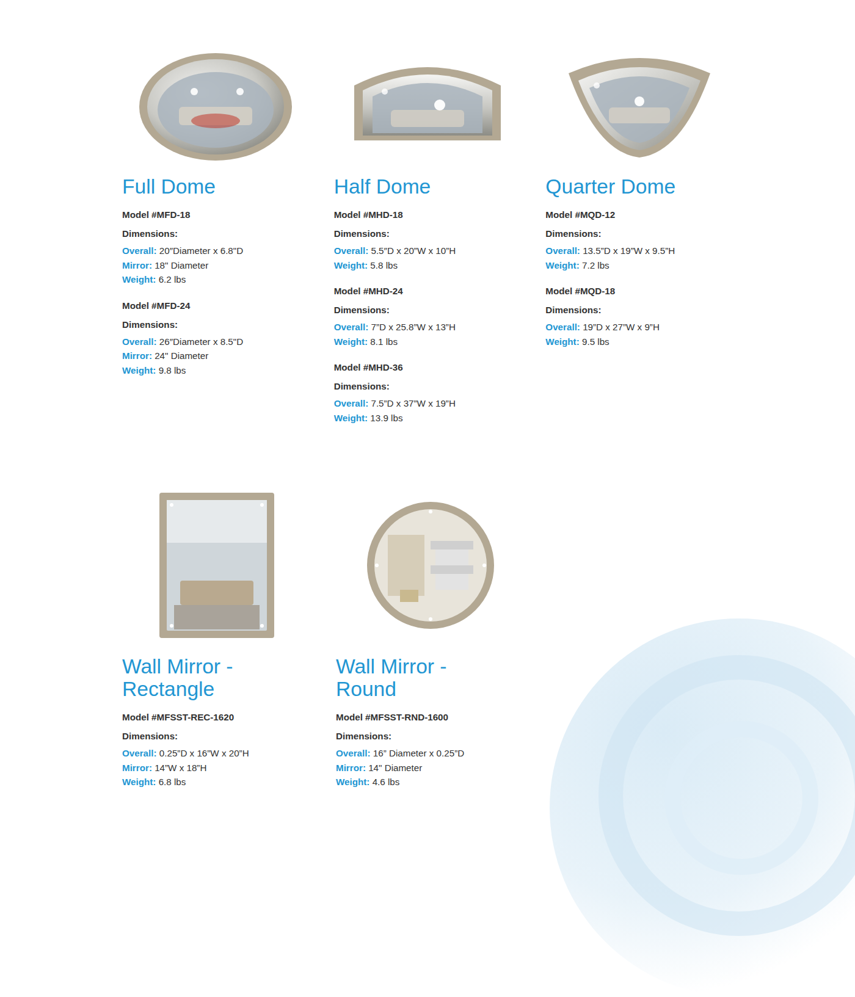Full Dome
Model #MFD-18
Dimensions:
Overall: 20″Diameter x 6.8"D
Mirror: 18" Diameter
Weight: 6.2 lbs
Model #MFD-24
Dimensions:
Overall: 26″Diameter x 8.5"D
Mirror: 24" Diameter
Weight: 9.8 lbs
Half Dome
Model #MHD-18
Dimensions:
Overall: 5.5″D x 20”W x 10”H
Weight: 5.8 lbs
Model #MHD-24
Dimensions:
Overall: 7”D x 25.8”W x 13”H
Weight: 8.1 lbs
Model #MHD-36
Dimensions:
Overall: 7.5”D x 37”W x 19”H
Weight: 13.9 lbs
Quarter Dome
Model #MQD-12
Dimensions:
Overall: 13.5”D x 19”W x 9.5”H
Weight: 7.2 lbs
Model #MQD-18
Dimensions:
Overall: 19”D x 27”W x 9”H
Weight: 9.5 lbs
Wall Mirror -
Rectangle
Model #MFSST-REC-1620
Dimensions:
Overall: 0.25”D x 16”W x 20”H
Mirror: 14”W x 18”H
Weight: 6.8 lbs
Wall Mirror -
Round
Model #MFSST-RND-1600
Dimensions:
Overall: 16” Diameter x 0.25”D
Mirror: 14" Diameter
Weight: 4.6 lbs